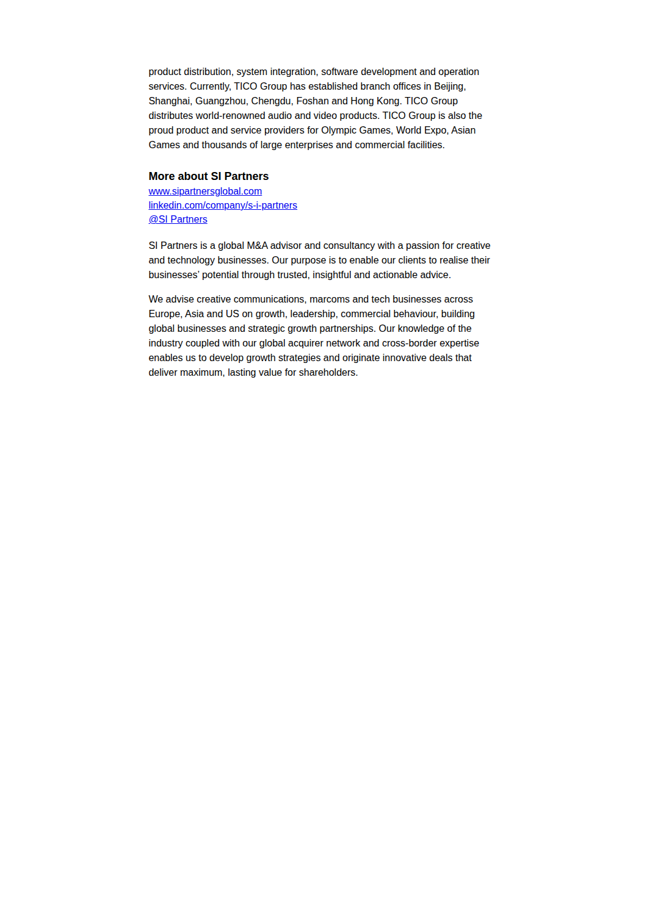product distribution, system integration, software development and operation services. Currently, TICO Group has established branch offices in Beijing, Shanghai, Guangzhou, Chengdu, Foshan and Hong Kong. TICO Group distributes world-renowned audio and video products. TICO Group is also the proud product and service providers for Olympic Games, World Expo, Asian Games and thousands of large enterprises and commercial facilities.
More about SI Partners
www.sipartnersglobal.com linkedin.com/company/s-i-partners @SI Partners
SI Partners is a global M&A advisor and consultancy with a passion for creative and technology businesses. Our purpose is to enable our clients to realise their businesses’ potential through trusted, insightful and actionable advice.
We advise creative communications, marcoms and tech businesses across Europe, Asia and US on growth, leadership, commercial behaviour, building global businesses and strategic growth partnerships. Our knowledge of the industry coupled with our global acquirer network and cross-border expertise enables us to develop growth strategies and originate innovative deals that deliver maximum, lasting value for shareholders.